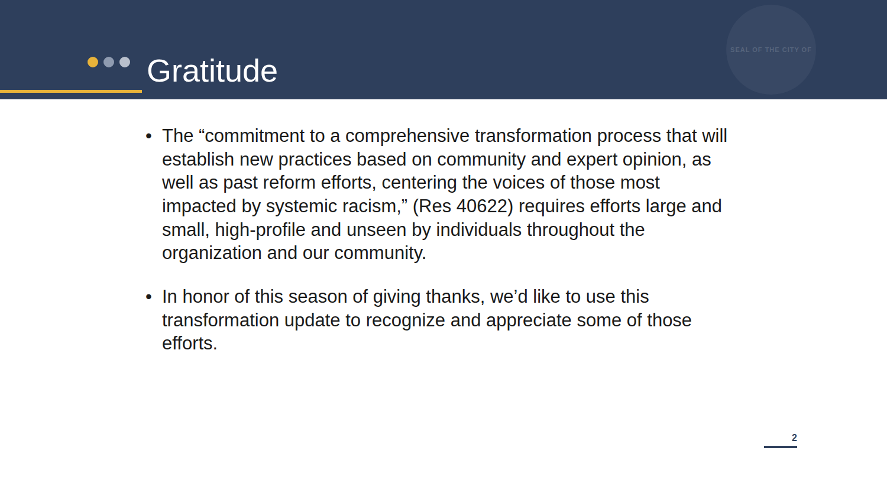SEAL OF THE CITY OF TACOMA
Gratitude
The “commitment to a comprehensive transformation process that will establish new practices based on community and expert opinion, as well as past reform efforts, centering the voices of those most impacted by systemic racism,” (Res 40622) requires efforts large and small, high-profile and unseen by individuals throughout the organization and our community.
In honor of this season of giving thanks, we’d like to use this transformation update to recognize and appreciate some of those efforts.
2